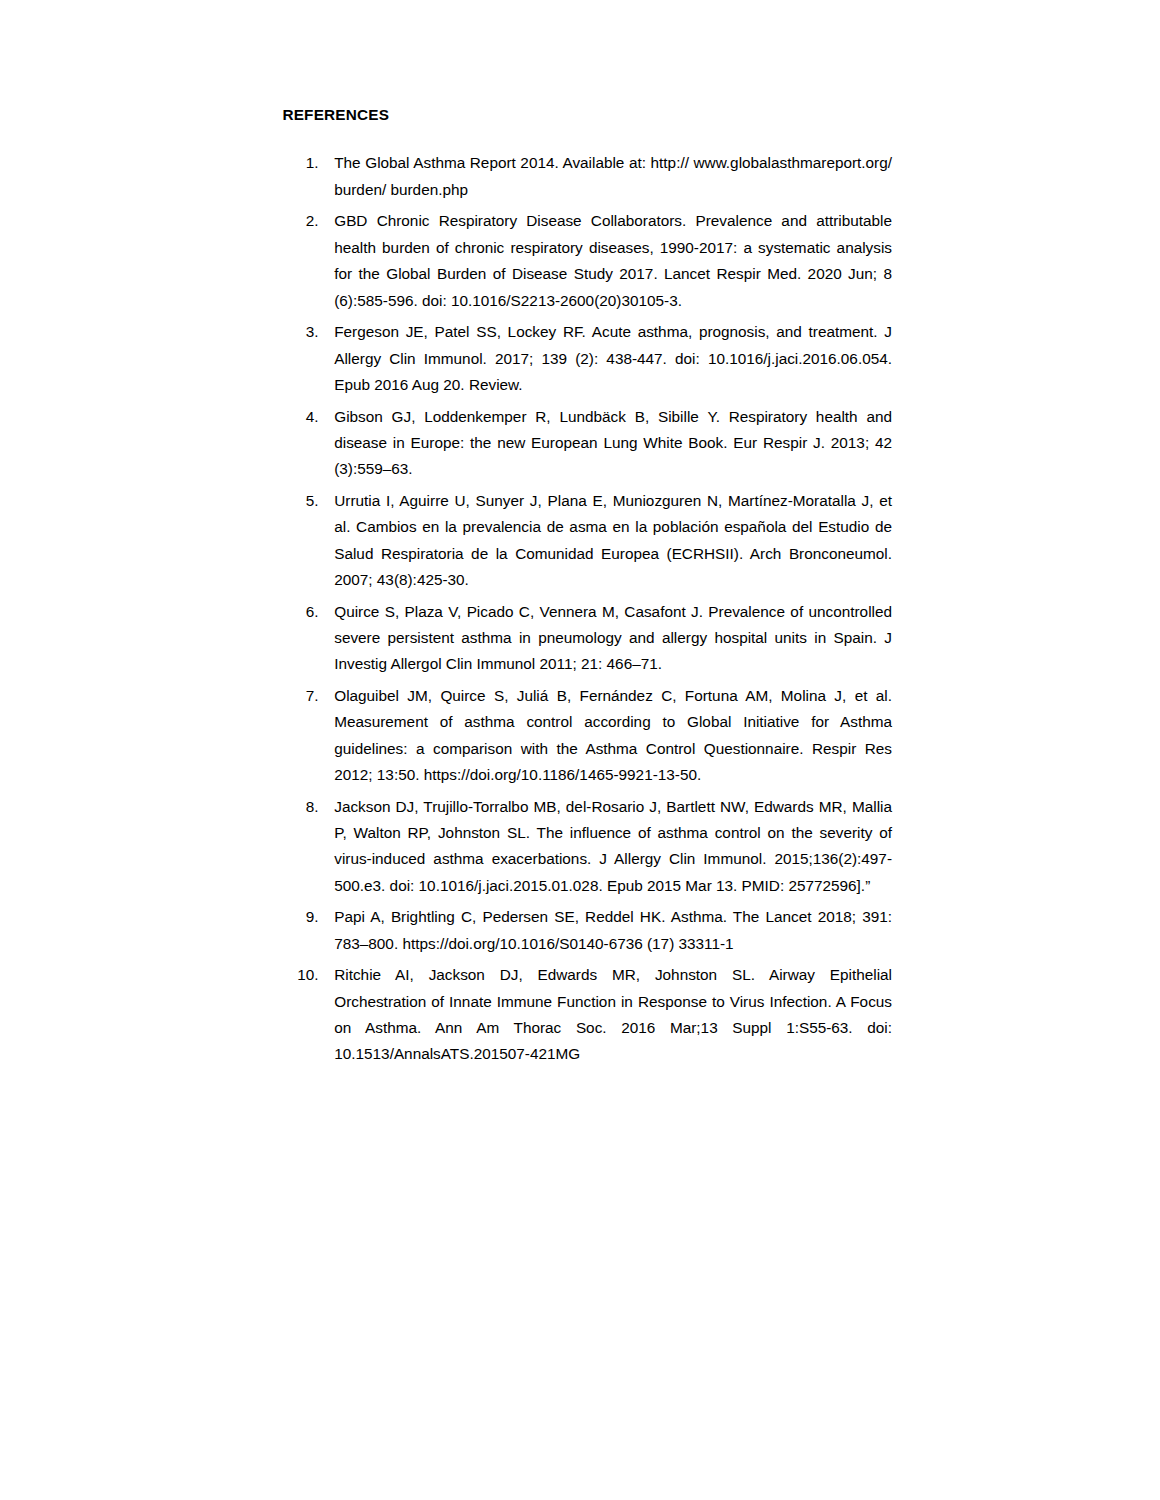REFERENCES
The Global Asthma Report 2014. Available at: http:// www.globalasthmareport.org/ burden/ burden.php
GBD Chronic Respiratory Disease Collaborators. Prevalence and attributable health burden of chronic respiratory diseases, 1990-2017: a systematic analysis for the Global Burden of Disease Study 2017. Lancet Respir Med. 2020 Jun; 8 (6):585-596. doi: 10.1016/S2213-2600(20)30105-3.
Fergeson JE, Patel SS, Lockey RF. Acute asthma, prognosis, and treatment. J Allergy Clin Immunol. 2017; 139 (2): 438-447. doi: 10.1016/j.jaci.2016.06.054. Epub 2016 Aug 20. Review.
Gibson GJ, Loddenkemper R, Lundbäck B, Sibille Y. Respiratory health and disease in Europe: the new European Lung White Book. Eur Respir J. 2013; 42 (3):559–63.
Urrutia I, Aguirre U, Sunyer J, Plana E, Muniozguren N, Martínez-Moratalla J, et al. Cambios en la prevalencia de asma en la población española del Estudio de Salud Respiratoria de la Comunidad Europea (ECRHSII). Arch Bronconeumol. 2007; 43(8):425-30.
Quirce S, Plaza V, Picado C, Vennera M, Casafont J. Prevalence of uncontrolled severe persistent asthma in pneumology and allergy hospital units in Spain. J Investig Allergol Clin Immunol 2011; 21: 466–71.
Olaguibel JM, Quirce S, Juliá B, Fernández C, Fortuna AM, Molina J, et al. Measurement of asthma control according to Global Initiative for Asthma guidelines: a comparison with the Asthma Control Questionnaire. Respir Res 2012; 13:50. https://doi.org/10.1186/1465-9921-13-50.
Jackson DJ, Trujillo-Torralbo MB, del-Rosario J, Bartlett NW, Edwards MR, Mallia P, Walton RP, Johnston SL. The influence of asthma control on the severity of virus-induced asthma exacerbations. J Allergy Clin Immunol. 2015;136(2):497-500.e3. doi: 10.1016/j.jaci.2015.01.028. Epub 2015 Mar 13. PMID: 25772596].”
Papi A, Brightling C, Pedersen SE, Reddel HK. Asthma. The Lancet 2018; 391: 783–800. https://doi.org/10.1016/S0140-6736 (17) 33311-1
Ritchie AI, Jackson DJ, Edwards MR, Johnston SL. Airway Epithelial Orchestration of Innate Immune Function in Response to Virus Infection. A Focus on Asthma. Ann Am Thorac Soc. 2016 Mar;13 Suppl 1:S55-63. doi: 10.1513/AnnalsATS.201507-421MG